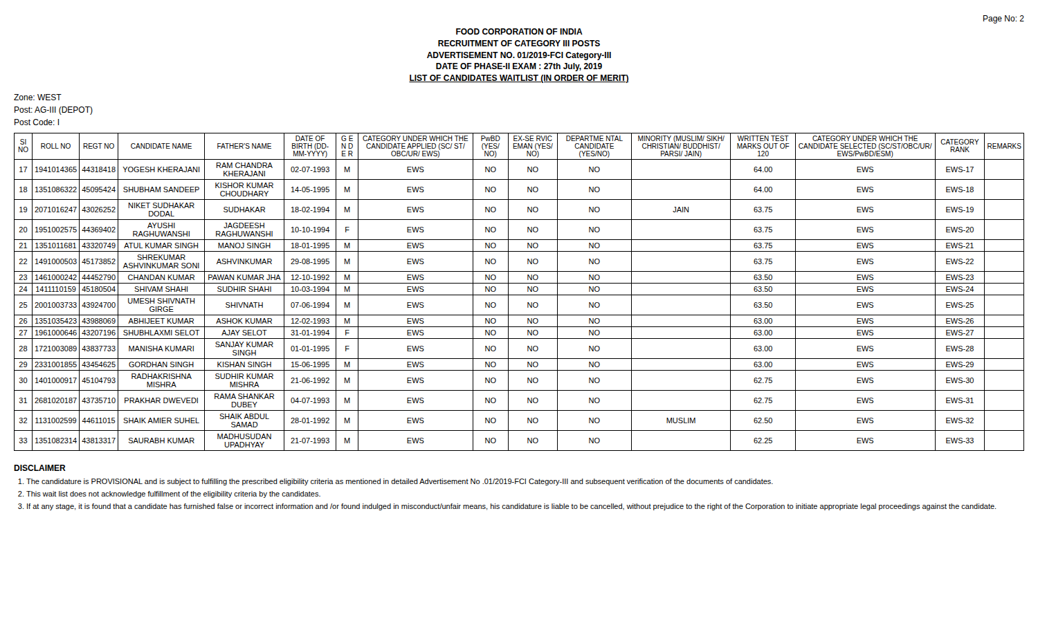Page No: 2
FOOD CORPORATION OF INDIA
RECRUITMENT OF CATEGORY III POSTS
ADVERTISEMENT NO. 01/2019-FCI Category-III
DATE OF PHASE-II EXAM : 27th July, 2019
LIST OF CANDIDATES WAITLIST (IN ORDER OF MERIT)
Zone: WEST
Post: AG-III (DEPOT)
Post Code: I
| SI NO | ROLL NO | REGT NO | CANDIDATE NAME | FATHER'S NAME | DATE OF BIRTH (DD-MM-YYYY) | G E N D E R | CATEGORY UNDER WHICH THE CANDIDATE APPLIED (SC/ ST/ OBC/UR/ EWS) | PwBD (YES/ NO) | EX-SE RVIC EMAN (YES/ NO) | DEPARTME NTAL CANDIDATE (YES/NO) | MINORITY (MUSLIM/ SIKH/ CHRISTIAN/ BUDDHIST/ PARSI/ JAIN) | WRITTEN TEST MARKS OUT OF 120 | CATEGORY UNDER WHICH THE CANDIDATE SELECTED (SC/ST/OBC/UR/ EWS/PwBD/ESM) | CATEGORY RANK | REMARKS |
| --- | --- | --- | --- | --- | --- | --- | --- | --- | --- | --- | --- | --- | --- | --- | --- |
| 17 | 1941014365 | 44318418 | YOGESH KHERAJANI | RAM CHANDRA KHERAJANI | 02-07-1993 | M | EWS | NO | NO | NO | | 64.00 | EWS | EWS-17 | |
| 18 | 1351086322 | 45095424 | SHUBHAM SANDEEP | KISHOR KUMAR CHOUDHARY | 14-05-1995 | M | EWS | NO | NO | NO | | 64.00 | EWS | EWS-18 | |
| 19 | 2071016247 | 43026252 | NIKET SUDHAKAR DODAL | SUDHAKAR | 18-02-1994 | M | EWS | NO | NO | NO | JAIN | 63.75 | EWS | EWS-19 | |
| 20 | 1951002575 | 44369402 | AYUSHI RAGHUWANSHI | JAGDEESH RAGHUWANSHI | 10-10-1994 | F | EWS | NO | NO | NO | | 63.75 | EWS | EWS-20 | |
| 21 | 1351011681 | 43320749 | ATUL KUMAR SINGH | MANOJ SINGH | 18-01-1995 | M | EWS | NO | NO | NO | | 63.75 | EWS | EWS-21 | |
| 22 | 1491000503 | 45173852 | SHREKUMAR ASHVINKUMAR SONI | ASHVINKUMAR | 29-08-1995 | M | EWS | NO | NO | NO | | 63.75 | EWS | EWS-22 | |
| 23 | 1461000242 | 44452790 | CHANDAN KUMAR | PAWAN KUMAR JHA | 12-10-1992 | M | EWS | NO | NO | NO | | 63.50 | EWS | EWS-23 | |
| 24 | 1411110159 | 45180504 | SHIVAM SHAHI | SUDHIR SHAHI | 10-03-1994 | M | EWS | NO | NO | NO | | 63.50 | EWS | EWS-24 | |
| 25 | 2001003733 | 43924700 | UMESH SHIVNATH GIRGE | SHIVNATH | 07-06-1994 | M | EWS | NO | NO | NO | | 63.50 | EWS | EWS-25 | |
| 26 | 1351035423 | 43988069 | ABHIJEET KUMAR | ASHOK KUMAR | 12-02-1993 | M | EWS | NO | NO | NO | | 63.00 | EWS | EWS-26 | |
| 27 | 1961000646 | 43207196 | SHUBHLAXMI SELOT | AJAY SELOT | 31-01-1994 | F | EWS | NO | NO | NO | | 63.00 | EWS | EWS-27 | |
| 28 | 1721003089 | 43837733 | MANISHA KUMARI | SANJAY KUMAR SINGH | 01-01-1995 | F | EWS | NO | NO | NO | | 63.00 | EWS | EWS-28 | |
| 29 | 2331001855 | 43454625 | GORDHAN SINGH | KISHAN SINGH | 15-06-1995 | M | EWS | NO | NO | NO | | 63.00 | EWS | EWS-29 | |
| 30 | 1401000917 | 45104793 | RADHAKRISHNA MISHRA | SUDHIR KUMAR MISHRA | 21-06-1992 | M | EWS | NO | NO | NO | | 62.75 | EWS | EWS-30 | |
| 31 | 2681020187 | 43735710 | PRAKHAR DWEVEDI | RAMA SHANKAR DUBEY | 04-07-1993 | M | EWS | NO | NO | NO | | 62.75 | EWS | EWS-31 | |
| 32 | 1131002599 | 44611015 | SHAIK AMIER SUHEL | SHAIK ABDUL SAMAD | 28-01-1992 | M | EWS | NO | NO | NO | MUSLIM | 62.50 | EWS | EWS-32 | |
| 33 | 1351082314 | 43813317 | SAURABH KUMAR | MADHUSUDAN UPADHYAY | 21-07-1993 | M | EWS | NO | NO | NO | | 62.25 | EWS | EWS-33 | |
DISCLAIMER
The candidature is PROVISIONAL and is subject to fulfilling the prescribed eligibility criteria as mentioned in detailed Advertisement No .01/2019-FCI Category-III and subsequent verification of the documents of candidates.
This wait list does not acknowledge fulfillment of the eligibility criteria by the candidates.
If at any stage, it is found that a candidate has furnished false or incorrect information and /or found indulged in misconduct/unfair means, his candidature is liable to be cancelled, without prejudice to the right of the Corporation to initiate appropriate legal proceedings against the candidate.